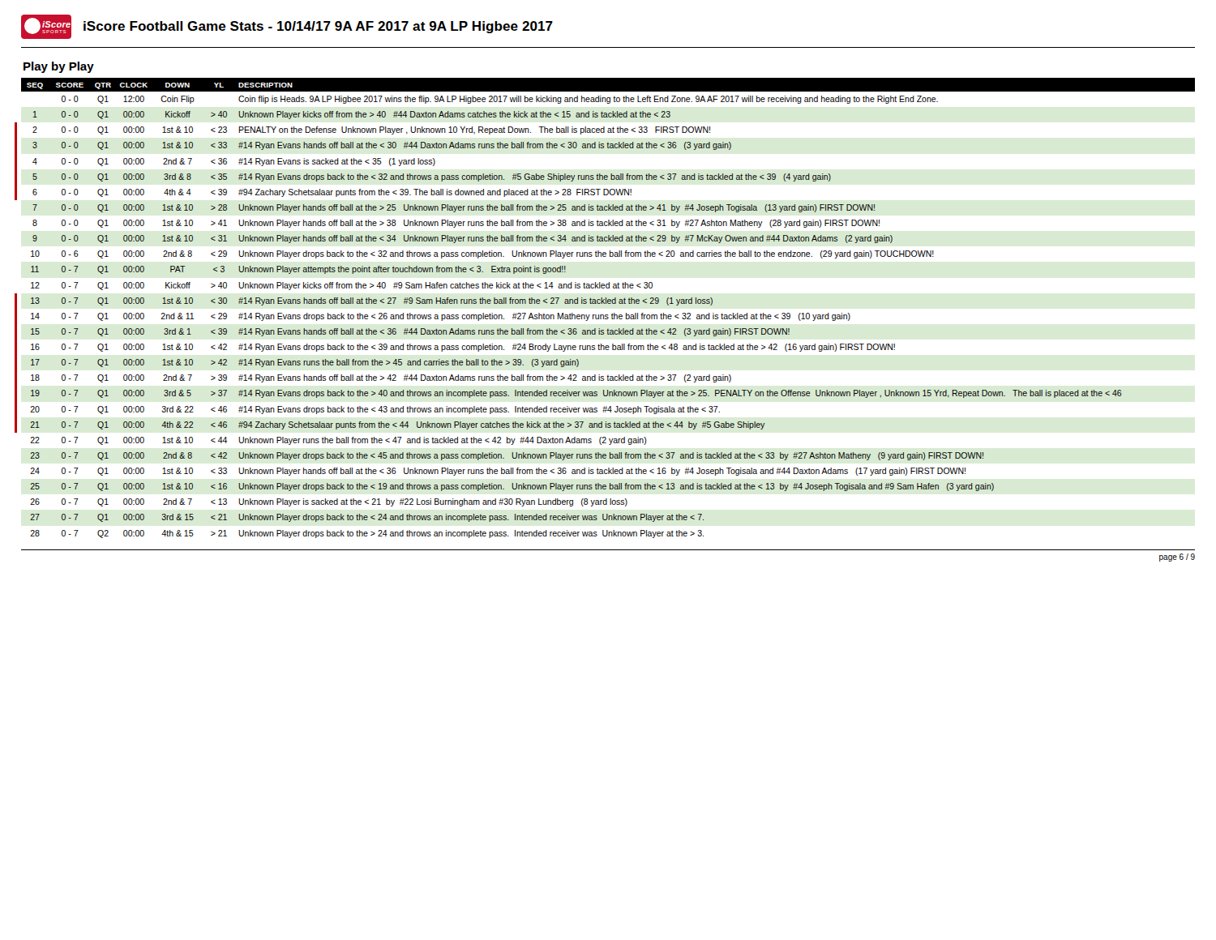iScore
SPORTS
iScore Football Game Stats - 10/14/17 9A AF 2017 at 9A LP Higbee 2017
Play by Play
| SEQ | SCORE | QTR | CLOCK | DOWN | YL | DESCRIPTION |
| --- | --- | --- | --- | --- | --- | --- |
| | 0 - 0 | Q1 | 12:00 | Coin Flip | | Coin flip is Heads. 9A LP Higbee 2017 wins the flip. 9A LP Higbee 2017 will be kicking and heading to the Left End Zone. 9A AF 2017 will be receiving and heading to the Right End Zone. |
| 1 | 0 - 0 | Q1 | 00:00 | Kickoff | > 40 | Unknown Player kicks off from the > 40 #44 Daxton Adams catches the kick at the < 15 and is tackled at the < 23 |
| 2 | 0 - 0 | Q1 | 00:00 | 1st & 10 | < 23 | PENALTY on the Defense Unknown Player , Unknown 10 Yrd, Repeat Down. The ball is placed at the < 33 FIRST DOWN! |
| 3 | 0 - 0 | Q1 | 00:00 | 1st & 10 | < 33 | #14 Ryan Evans hands off ball at the < 30 #44 Daxton Adams runs the ball from the < 30 and is tackled at the < 36 (3 yard gain) |
| 4 | 0 - 0 | Q1 | 00:00 | 2nd & 7 | < 36 | #14 Ryan Evans is sacked at the < 35 (1 yard loss) |
| 5 | 0 - 0 | Q1 | 00:00 | 3rd & 8 | < 35 | #14 Ryan Evans drops back to the < 32 and throws a pass completion. #5 Gabe Shipley runs the ball from the < 37 and is tackled at the < 39 (4 yard gain) |
| 6 | 0 - 0 | Q1 | 00:00 | 4th & 4 | < 39 | #94 Zachary Schetsalaar punts from the < 39. The ball is downed and placed at the > 28 FIRST DOWN! |
| 7 | 0 - 0 | Q1 | 00:00 | 1st & 10 | > 28 | Unknown Player hands off ball at the > 25 Unknown Player runs the ball from the > 25 and is tackled at the > 41 by #4 Joseph Togisala (13 yard gain) FIRST DOWN! |
| 8 | 0 - 0 | Q1 | 00:00 | 1st & 10 | > 41 | Unknown Player hands off ball at the > 38 Unknown Player runs the ball from the > 38 and is tackled at the < 31 by #27 Ashton Matheny (28 yard gain) FIRST DOWN! |
| 9 | 0 - 0 | Q1 | 00:00 | 1st & 10 | < 31 | Unknown Player hands off ball at the < 34 Unknown Player runs the ball from the < 34 and is tackled at the < 29 by #7 McKay Owen and #44 Daxton Adams (2 yard gain) |
| 10 | 0 - 6 | Q1 | 00:00 | 2nd & 8 | < 29 | Unknown Player drops back to the < 32 and throws a pass completion. Unknown Player runs the ball from the < 20 and carries the ball to the endzone. (29 yard gain) TOUCHDOWN! |
| 11 | 0 - 7 | Q1 | 00:00 | PAT | < 3 | Unknown Player attempts the point after touchdown from the < 3. Extra point is good!! |
| 12 | 0 - 7 | Q1 | 00:00 | Kickoff | > 40 | Unknown Player kicks off from the > 40 #9 Sam Hafen catches the kick at the < 14 and is tackled at the < 30 |
| 13 | 0 - 7 | Q1 | 00:00 | 1st & 10 | < 30 | #14 Ryan Evans hands off ball at the < 27 #9 Sam Hafen runs the ball from the < 27 and is tackled at the < 29 (1 yard loss) |
| 14 | 0 - 7 | Q1 | 00:00 | 2nd & 11 | < 29 | #14 Ryan Evans drops back to the < 26 and throws a pass completion. #27 Ashton Matheny runs the ball from the < 32 and is tackled at the < 39 (10 yard gain) |
| 15 | 0 - 7 | Q1 | 00:00 | 3rd & 1 | < 39 | #14 Ryan Evans hands off ball at the < 36 #44 Daxton Adams runs the ball from the < 36 and is tackled at the < 42 (3 yard gain) FIRST DOWN! |
| 16 | 0 - 7 | Q1 | 00:00 | 1st & 10 | < 42 | #14 Ryan Evans drops back to the < 39 and throws a pass completion. #24 Brody Layne runs the ball from the < 48 and is tackled at the > 42 (16 yard gain) FIRST DOWN! |
| 17 | 0 - 7 | Q1 | 00:00 | 1st & 10 | > 42 | #14 Ryan Evans runs the ball from the > 45 and carries the ball to the > 39. (3 yard gain) |
| 18 | 0 - 7 | Q1 | 00:00 | 2nd & 7 | > 39 | #14 Ryan Evans hands off ball at the > 42 #44 Daxton Adams runs the ball from the > 42 and is tackled at the > 37 (2 yard gain) |
| 19 | 0 - 7 | Q1 | 00:00 | 3rd & 5 | > 37 | #14 Ryan Evans drops back to the > 40 and throws an incomplete pass. Intended receiver was Unknown Player at the > 25. PENALTY on the Offense Unknown Player , Unknown 15 Yrd, Repeat Down. The ball is placed at the < 46 |
| 20 | 0 - 7 | Q1 | 00:00 | 3rd & 22 | < 46 | #14 Ryan Evans drops back to the < 43 and throws an incomplete pass. Intended receiver was #4 Joseph Togisala at the < 37. |
| 21 | 0 - 7 | Q1 | 00:00 | 4th & 22 | < 46 | #94 Zachary Schetsalaar punts from the < 44 Unknown Player catches the kick at the > 37 and is tackled at the < 44 by #5 Gabe Shipley |
| 22 | 0 - 7 | Q1 | 00:00 | 1st & 10 | < 44 | Unknown Player runs the ball from the < 47 and is tackled at the < 42 by #44 Daxton Adams (2 yard gain) |
| 23 | 0 - 7 | Q1 | 00:00 | 2nd & 8 | < 42 | Unknown Player drops back to the < 45 and throws a pass completion. Unknown Player runs the ball from the < 37 and is tackled at the < 33 by #27 Ashton Matheny (9 yard gain) FIRST DOWN! |
| 24 | 0 - 7 | Q1 | 00:00 | 1st & 10 | < 33 | Unknown Player hands off ball at the < 36 Unknown Player runs the ball from the < 36 and is tackled at the < 16 by #4 Joseph Togisala and #44 Daxton Adams (17 yard gain) FIRST DOWN! |
| 25 | 0 - 7 | Q1 | 00:00 | 1st & 10 | < 16 | Unknown Player drops back to the < 19 and throws a pass completion. Unknown Player runs the ball from the < 13 and is tackled at the < 13 by #4 Joseph Togisala and #9 Sam Hafen (3 yard gain) |
| 26 | 0 - 7 | Q1 | 00:00 | 2nd & 7 | < 13 | Unknown Player is sacked at the < 21 by #22 Losi Burningham and #30 Ryan Lundberg (8 yard loss) |
| 27 | 0 - 7 | Q1 | 00:00 | 3rd & 15 | < 21 | Unknown Player drops back to the < 24 and throws an incomplete pass. Intended receiver was Unknown Player at the < 7. |
| 28 | 0 - 7 | Q2 | 00:00 | 4th & 15 | > 21 | Unknown Player drops back to the > 24 and throws an incomplete pass. Intended receiver was Unknown Player at the > 3. |
page 6 / 9